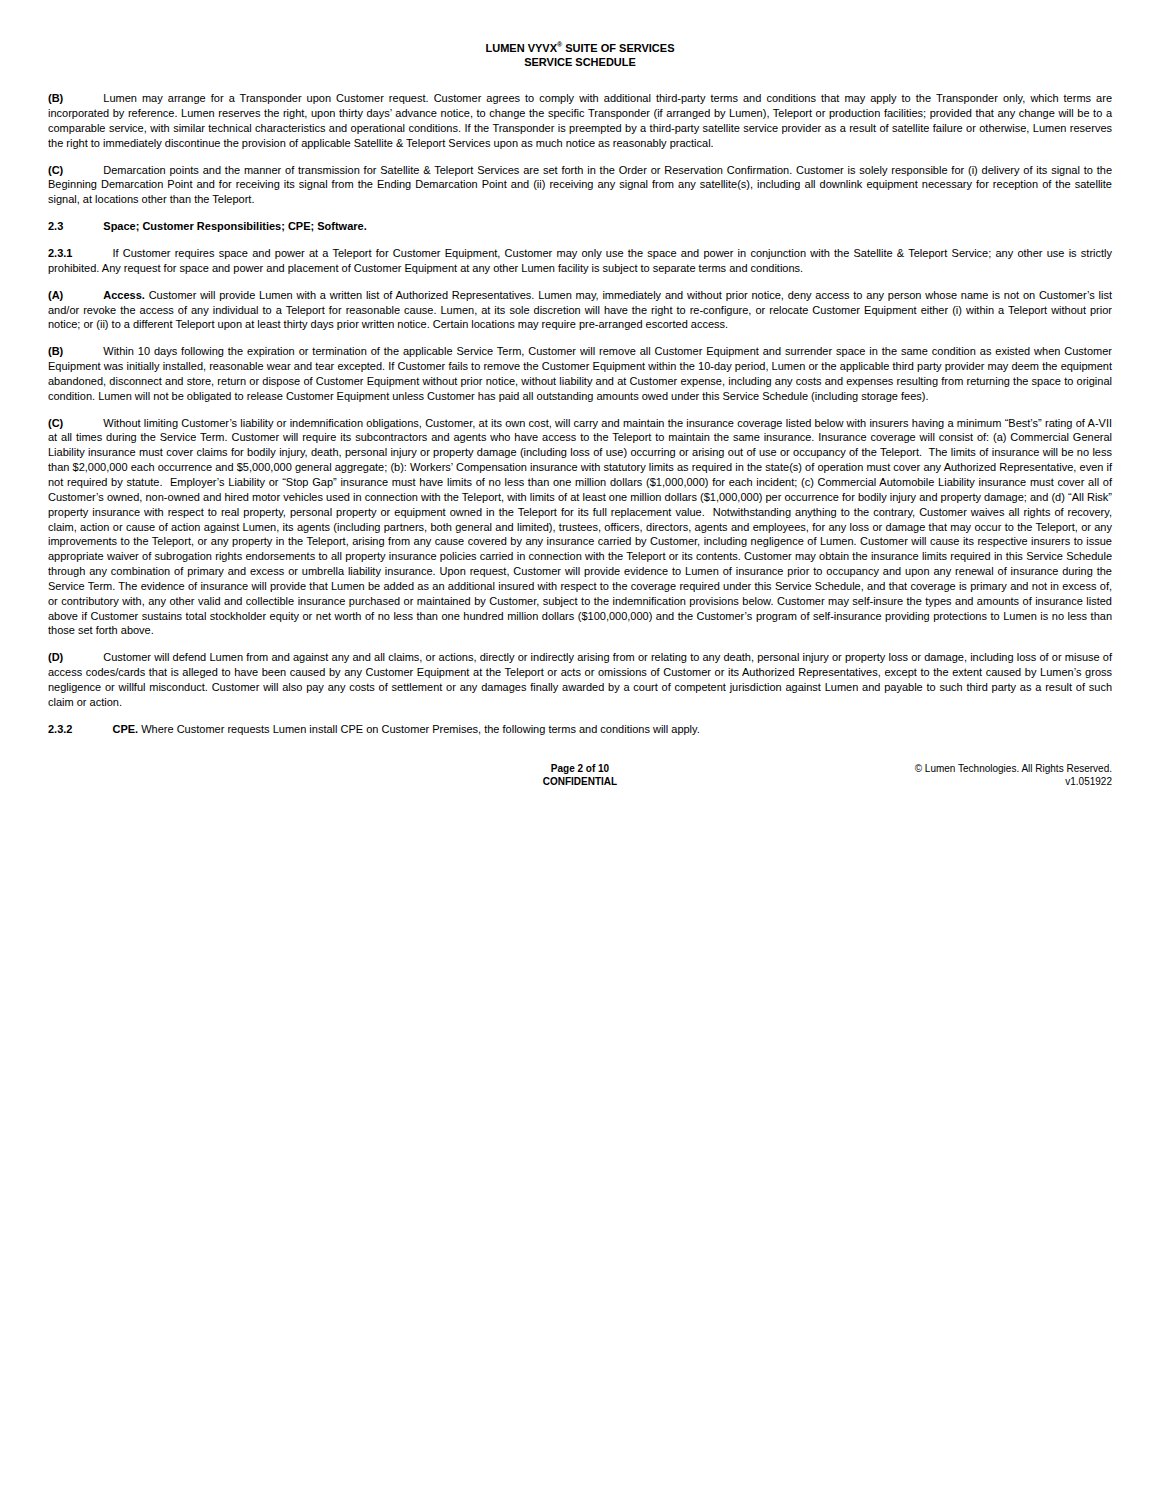LUMEN VYVX® SUITE OF SERVICES
SERVICE SCHEDULE
(B) Lumen may arrange for a Transponder upon Customer request. Customer agrees to comply with additional third-party terms and conditions that may apply to the Transponder only, which terms are incorporated by reference. Lumen reserves the right, upon thirty days’ advance notice, to change the specific Transponder (if arranged by Lumen), Teleport or production facilities; provided that any change will be to a comparable service, with similar technical characteristics and operational conditions. If the Transponder is preempted by a third-party satellite service provider as a result of satellite failure or otherwise, Lumen reserves the right to immediately discontinue the provision of applicable Satellite & Teleport Services upon as much notice as reasonably practical.
(C) Demarcation points and the manner of transmission for Satellite & Teleport Services are set forth in the Order or Reservation Confirmation. Customer is solely responsible for (i) delivery of its signal to the Beginning Demarcation Point and for receiving its signal from the Ending Demarcation Point and (ii) receiving any signal from any satellite(s), including all downlink equipment necessary for reception of the satellite signal, at locations other than the Teleport.
2.3 Space; Customer Responsibilities; CPE; Software.
2.3.1 If Customer requires space and power at a Teleport for Customer Equipment, Customer may only use the space and power in conjunction with the Satellite & Teleport Service; any other use is strictly prohibited. Any request for space and power and placement of Customer Equipment at any other Lumen facility is subject to separate terms and conditions.
(A) Access. Customer will provide Lumen with a written list of Authorized Representatives. Lumen may, immediately and without prior notice, deny access to any person whose name is not on Customer’s list and/or revoke the access of any individual to a Teleport for reasonable cause. Lumen, at its sole discretion will have the right to re-configure, or relocate Customer Equipment either (i) within a Teleport without prior notice; or (ii) to a different Teleport upon at least thirty days prior written notice. Certain locations may require pre-arranged escorted access.
(B) Within 10 days following the expiration or termination of the applicable Service Term, Customer will remove all Customer Equipment and surrender space in the same condition as existed when Customer Equipment was initially installed, reasonable wear and tear excepted. If Customer fails to remove the Customer Equipment within the 10-day period, Lumen or the applicable third party provider may deem the equipment abandoned, disconnect and store, return or dispose of Customer Equipment without prior notice, without liability and at Customer expense, including any costs and expenses resulting from returning the space to original condition. Lumen will not be obligated to release Customer Equipment unless Customer has paid all outstanding amounts owed under this Service Schedule (including storage fees).
(C) Without limiting Customer’s liability or indemnification obligations, Customer, at its own cost, will carry and maintain the insurance coverage listed below with insurers having a minimum “Best’s” rating of A-VII at all times during the Service Term. Customer will require its subcontractors and agents who have access to the Teleport to maintain the same insurance. Insurance coverage will consist of: (a) Commercial General Liability insurance must cover claims for bodily injury, death, personal injury or property damage (including loss of use) occurring or arising out of use or occupancy of the Teleport. The limits of insurance will be no less than $2,000,000 each occurrence and $5,000,000 general aggregate; (b): Workers’ Compensation insurance with statutory limits as required in the state(s) of operation must cover any Authorized Representative, even if not required by statute. Employer’s Liability or “Stop Gap” insurance must have limits of no less than one million dollars ($1,000,000) for each incident; (c) Commercial Automobile Liability insurance must cover all of Customer’s owned, non-owned and hired motor vehicles used in connection with the Teleport, with limits of at least one million dollars ($1,000,000) per occurrence for bodily injury and property damage; and (d) “All Risk” property insurance with respect to real property, personal property or equipment owned in the Teleport for its full replacement value. Notwithstanding anything to the contrary, Customer waives all rights of recovery, claim, action or cause of action against Lumen, its agents (including partners, both general and limited), trustees, officers, directors, agents and employees, for any loss or damage that may occur to the Teleport, or any improvements to the Teleport, or any property in the Teleport, arising from any cause covered by any insurance carried by Customer, including negligence of Lumen. Customer will cause its respective insurers to issue appropriate waiver of subrogation rights endorsements to all property insurance policies carried in connection with the Teleport or its contents. Customer may obtain the insurance limits required in this Service Schedule through any combination of primary and excess or umbrella liability insurance. Upon request, Customer will provide evidence to Lumen of insurance prior to occupancy and upon any renewal of insurance during the Service Term. The evidence of insurance will provide that Lumen be added as an additional insured with respect to the coverage required under this Service Schedule, and that coverage is primary and not in excess of, or contributory with, any other valid and collectible insurance purchased or maintained by Customer, subject to the indemnification provisions below. Customer may self-insure the types and amounts of insurance listed above if Customer sustains total stockholder equity or net worth of no less than one hundred million dollars ($100,000,000) and the Customer’s program of self-insurance providing protections to Lumen is no less than those set forth above.
(D) Customer will defend Lumen from and against any and all claims, or actions, directly or indirectly arising from or relating to any death, personal injury or property loss or damage, including loss of or misuse of access codes/cards that is alleged to have been caused by any Customer Equipment at the Teleport or acts or omissions of Customer or its Authorized Representatives, except to the extent caused by Lumen’s gross negligence or willful misconduct. Customer will also pay any costs of settlement or any damages finally awarded by a court of competent jurisdiction against Lumen and payable to such third party as a result of such claim or action.
2.3.2 CPE. Where Customer requests Lumen install CPE on Customer Premises, the following terms and conditions will apply.
Page 2 of 10
CONFIDENTIAL
© Lumen Technologies. All Rights Reserved.
v1.051922